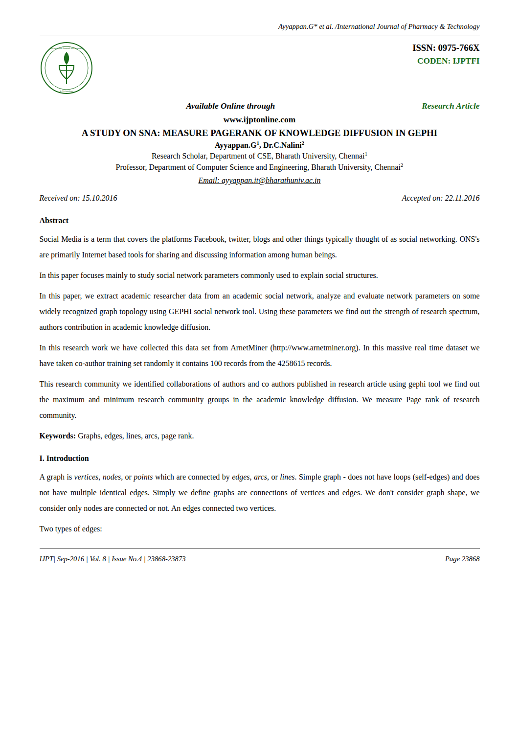Ayyappan.G* et al. /International Journal of Pharmacy & Technology
International Journal of Pharmacy & Technology
ISSN: 0975-766X
CODEN: IJPTFI
Available Online through
Research Article
www.ijptonline.com
A STUDY ON SNA: MEASURE PAGERANK OF KNOWLEDGE DIFFUSION IN GEPHI
Ayyappan.G1, Dr.C.Nalini2
Research Scholar, Department of CSE, Bharath University, Chennai1
Professor, Department of Computer Science and Engineering, Bharath University, Chennai2
Email: ayyappan.it@bharathuniv.ac.in
Received on: 15.10.2016 Accepted on: 22.11.2016
Abstract
Social Media is a term that covers the platforms Facebook, twitter, blogs and other things typically thought of as social networking. ONS's are primarily Internet based tools for sharing and discussing information among human beings.
In this paper focuses mainly to study social network parameters commonly used to explain social structures.
In this paper, we extract academic researcher data from an academic social network, analyze and evaluate network parameters on some widely recognized graph topology using GEPHI social network tool. Using these parameters we find out the strength of research spectrum, authors contribution in academic knowledge diffusion.
In this research work we have collected this data set from ArnetMiner (http://www.arnetminer.org). In this massive real time dataset we have taken co-author training set randomly it contains 100 records from the 4258615 records.
This research community we identified collaborations of authors and co authors published in research article using gephi tool we find out the maximum and minimum research community groups in the academic knowledge diffusion. We measure Page rank of research community.
Keywords: Graphs, edges, lines, arcs, page rank.
I. Introduction
A graph is vertices, nodes, or points which are connected by edges, arcs, or lines. Simple graph - does not have loops (self-edges) and does not have multiple identical edges. Simply we define graphs are connections of vertices and edges. We don't consider graph shape, we consider only nodes are connected or not. An edges connected two vertices.
Two types of edges:
IJPT| Sep-2016 | Vol. 8 | Issue No.4 | 23868-23873 Page 23868